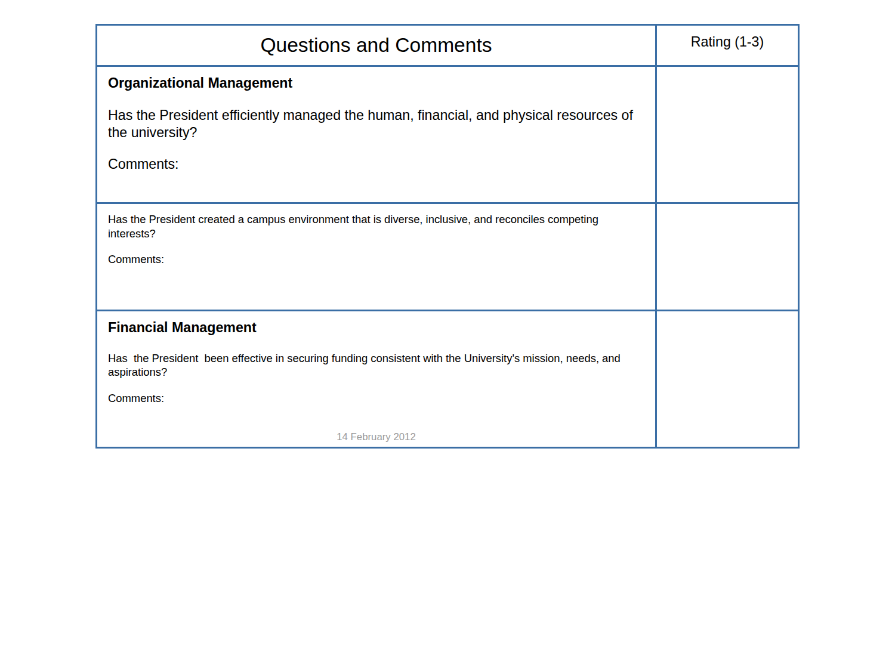| Questions and Comments | Rating (1-3) |
| --- | --- |
| Organizational Management Has the President efficiently managed the human, financial, and physical resources of the university? Comments: | |
| Has the President created a campus environment that is diverse, inclusive, and reconciles competing interests? Comments: | |
| Financial Management Has the President been effective in securing funding consistent with the University's mission, needs, and aspirations? Comments: 14 February 2012 | |